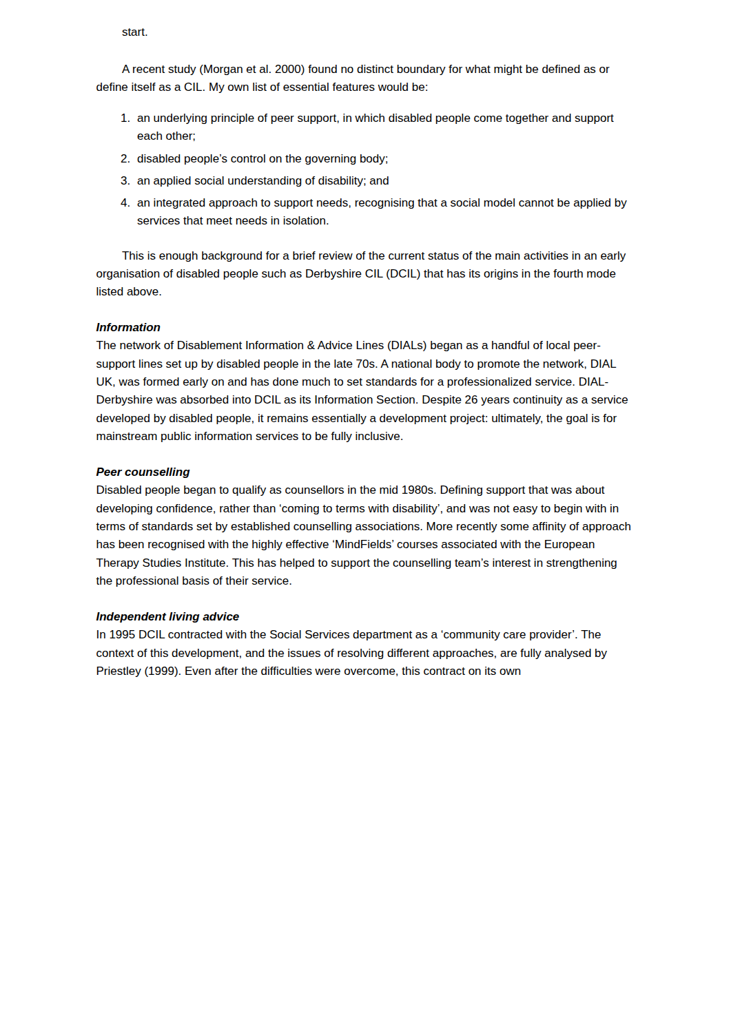start.
A recent study (Morgan et al. 2000) found no distinct boundary for what might be defined as or define itself as a CIL. My own list of essential features would be:
an underlying principle of peer support, in which disabled people come together and support each other;
disabled people’s control on the governing body;
an applied social understanding of disability; and
an integrated approach to support needs, recognising that a social model cannot be applied by services that meet needs in isolation.
This is enough background for a brief review of the current status of the main activities in an early organisation of disabled people such as Derbyshire CIL (DCIL) that has its origins in the fourth mode listed above.
Information
The network of Disablement Information & Advice Lines (DIALs) began as a handful of local peer-support lines set up by disabled people in the late 70s. A national body to promote the network, DIAL UK, was formed early on and has done much to set standards for a professionalized service. DIAL-Derbyshire was absorbed into DCIL as its Information Section. Despite 26 years continuity as a service developed by disabled people, it remains essentially a development project: ultimately, the goal is for mainstream public information services to be fully inclusive.
Peer counselling
Disabled people began to qualify as counsellors in the mid 1980s. Defining support that was about developing confidence, rather than ‘coming to terms with disability’, and was not easy to begin with in terms of standards set by established counselling associations. More recently some affinity of approach has been recognised with the highly effective ‘MindFields’ courses associated with the European Therapy Studies Institute. This has helped to support the counselling team’s interest in strengthening the professional basis of their service.
Independent living advice
In 1995 DCIL contracted with the Social Services department as a ‘community care provider’. The context of this development, and the issues of resolving different approaches, are fully analysed by Priestley (1999). Even after the difficulties were overcome, this contract on its own